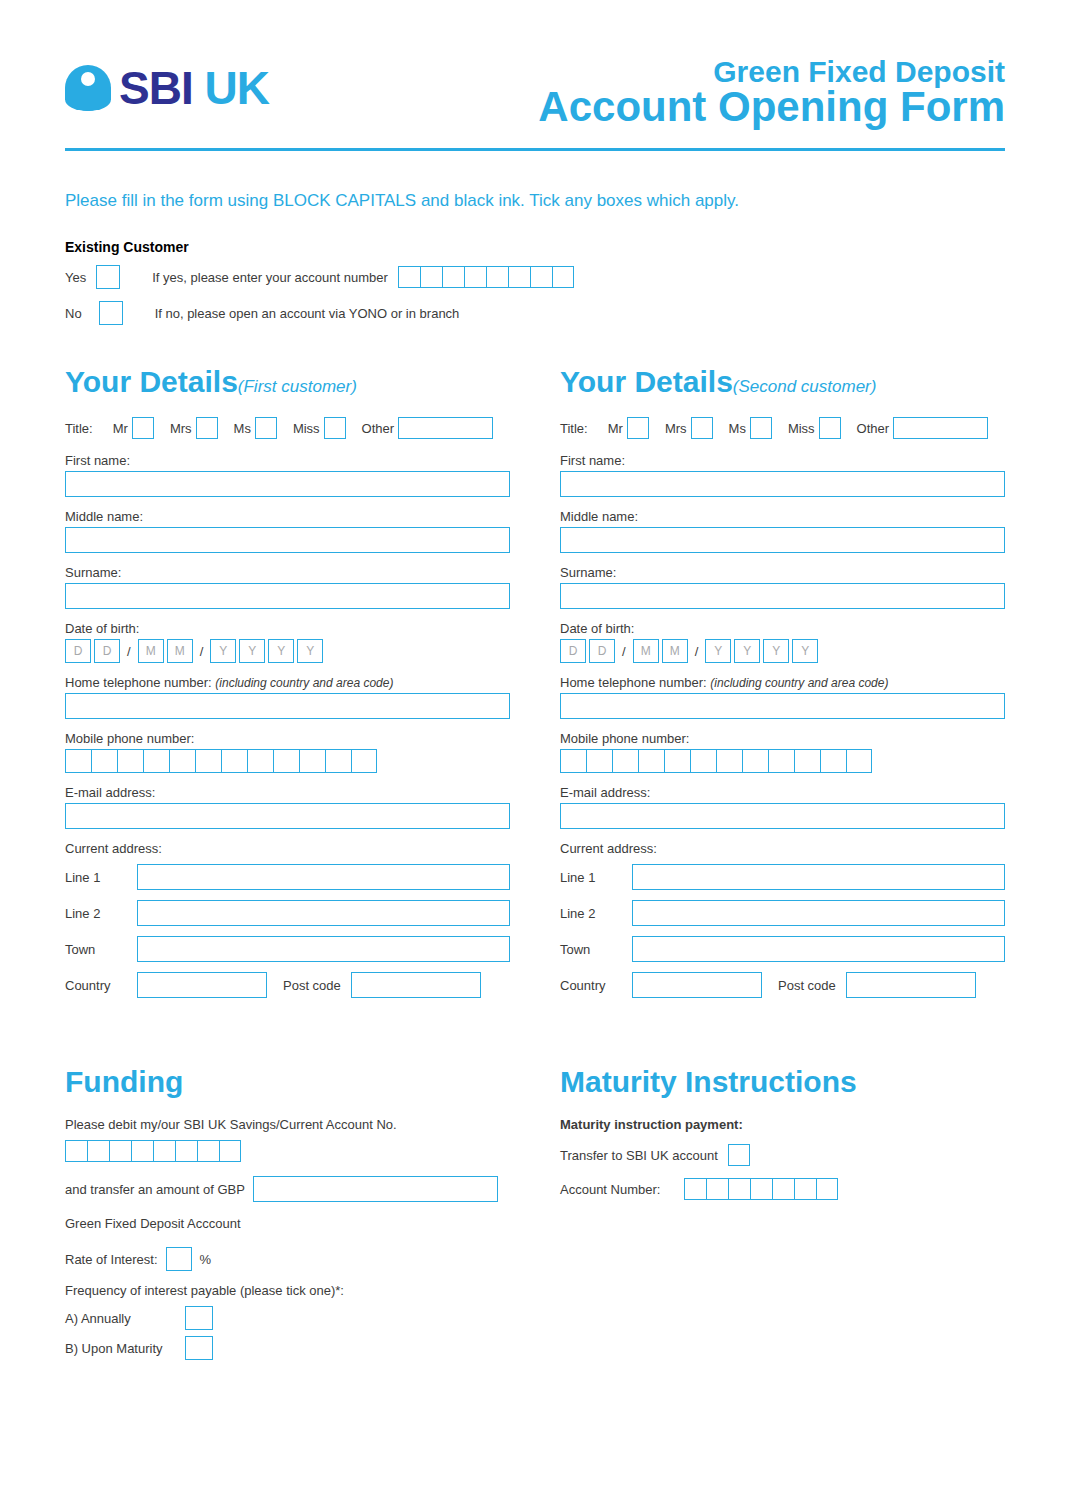SBI UK
Green Fixed Deposit
Account Opening Form
Please fill in the form using BLOCK CAPITALS and black ink. Tick any boxes which apply.
Existing Customer
Yes If yes, please enter your account number
No If no, please open an account via YONO or in branch
Your Details(First customer)
Title: Mr Mrs Ms Miss Other
First name:
Middle name:
Surname:
Date of birth:
DD / MM / YYYY
Home telephone number: (including country and area code)
Mobile phone number:
E-mail address:
Current address:
Line 1
Line 2
Town
Country
Post code
Your Details(Second customer)
Title: Mr Mrs Ms Miss Other
First name:
Middle name:
Surname:
Date of birth:
DD / MM / YYYY
Home telephone number: (including country and area code)
Mobile phone number:
E-mail address:
Current address:
Line 1
Line 2
Town
Country
Post code
Funding
Please debit my/our SBI UK Savings/Current Account No.
and transfer an amount of GBP
Green Fixed Deposit Acccount
Rate of Interest:
%
Frequency of interest payable (please tick one)*:
A) Annually
B) Upon Maturity
Maturity Instructions
Maturity instruction payment:
Transfer to SBI UK account
Account Number: